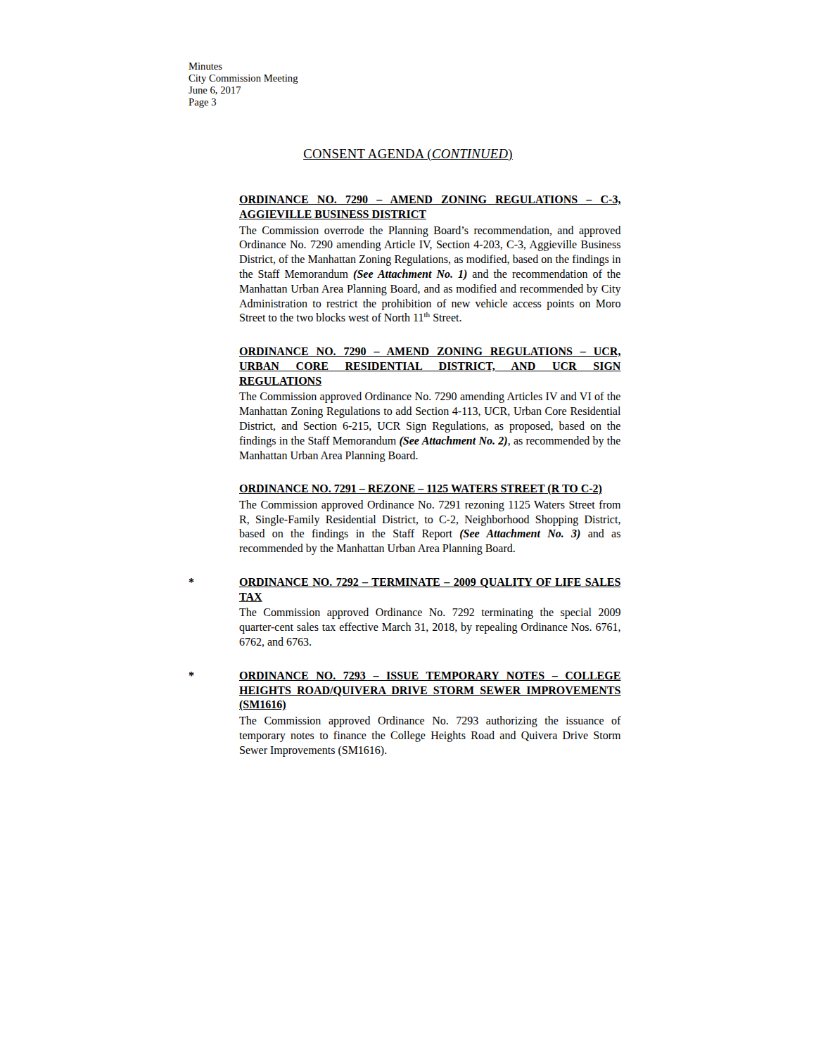Minutes
City Commission Meeting
June 6, 2017
Page 3
CONSENT AGENDA (CONTINUED)
ORDINANCE NO. 7290 – AMEND ZONING REGULATIONS – C-3, AGGIEVILLE BUSINESS DISTRICT
The Commission overrode the Planning Board’s recommendation, and approved Ordinance No. 7290 amending Article IV, Section 4-203, C-3, Aggieville Business District, of the Manhattan Zoning Regulations, as modified, based on the findings in the Staff Memorandum (See Attachment No. 1) and the recommendation of the Manhattan Urban Area Planning Board, and as modified and recommended by City Administration to restrict the prohibition of new vehicle access points on Moro Street to the two blocks west of North 11th Street.
ORDINANCE NO. 7290 – AMEND ZONING REGULATIONS – UCR, URBAN CORE RESIDENTIAL DISTRICT, AND UCR SIGN REGULATIONS
The Commission approved Ordinance No. 7290 amending Articles IV and VI of the Manhattan Zoning Regulations to add Section 4-113, UCR, Urban Core Residential District, and Section 6-215, UCR Sign Regulations, as proposed, based on the findings in the Staff Memorandum (See Attachment No. 2), as recommended by the Manhattan Urban Area Planning Board.
ORDINANCE NO. 7291 – REZONE – 1125 WATERS STREET (R TO C-2)
The Commission approved Ordinance No. 7291 rezoning 1125 Waters Street from R, Single-Family Residential District, to C-2, Neighborhood Shopping District, based on the findings in the Staff Report (See Attachment No. 3) and as recommended by the Manhattan Urban Area Planning Board.
*
ORDINANCE NO. 7292 – TERMINATE – 2009 QUALITY OF LIFE SALES TAX
The Commission approved Ordinance No. 7292 terminating the special 2009 quarter-cent sales tax effective March 31, 2018, by repealing Ordinance Nos. 6761, 6762, and 6763.
*
ORDINANCE NO. 7293 – ISSUE TEMPORARY NOTES – COLLEGE HEIGHTS ROAD/QUIVERA DRIVE STORM SEWER IMPROVEMENTS (SM1616)
The Commission approved Ordinance No. 7293 authorizing the issuance of temporary notes to finance the College Heights Road and Quivera Drive Storm Sewer Improvements (SM1616).